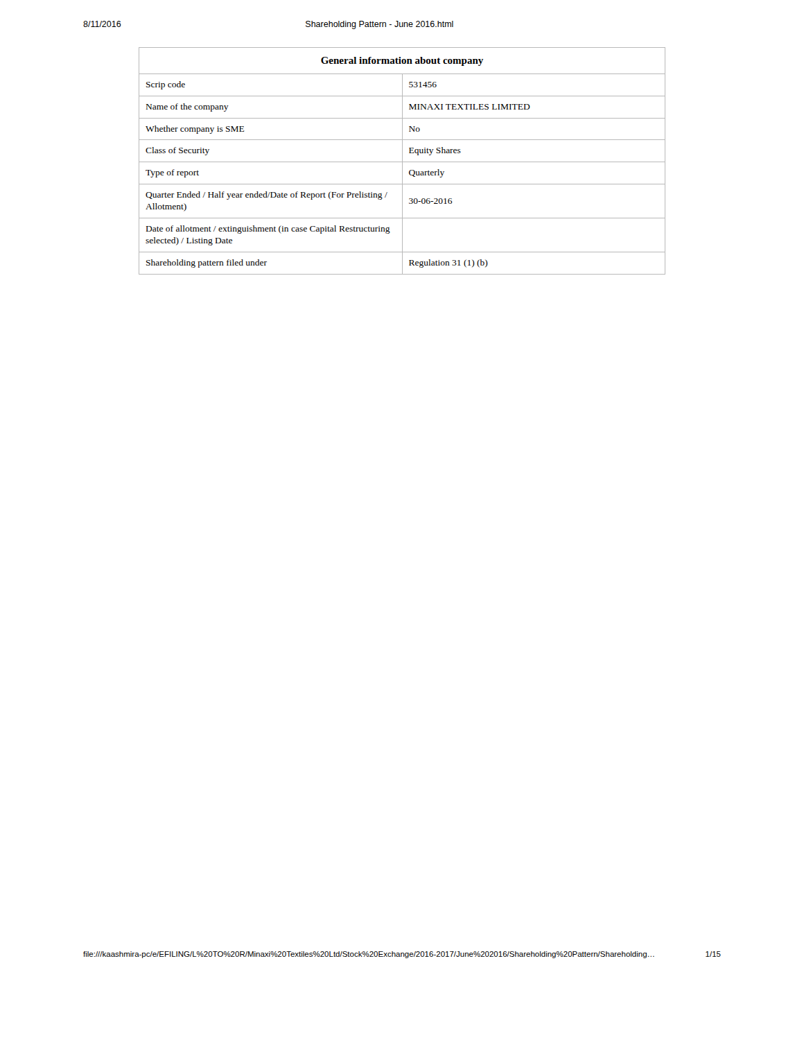8/11/2016
Shareholding Pattern - June 2016.html
| General information about company |
| --- |
| Scrip code | 531456 |
| Name of the company | MINAXI TEXTILES LIMITED |
| Whether company is SME | No |
| Class of Security | Equity Shares |
| Type of report | Quarterly |
| Quarter Ended / Half year ended/Date of Report (For Prelisting / Allotment) | 30-06-2016 |
| Date of allotment / extinguishment (in case Capital Restructuring selected) / Listing Date | |
| Shareholding pattern filed under | Regulation 31 (1) (b) |
file:///kaashmira-pc/e/EFILING/L%20TO%20R/Minaxi%20Textiles%20Ltd/Stock%20Exchange/2016-2017/June%202016/Shareholding%20Pattern/Shareholding…
1/15